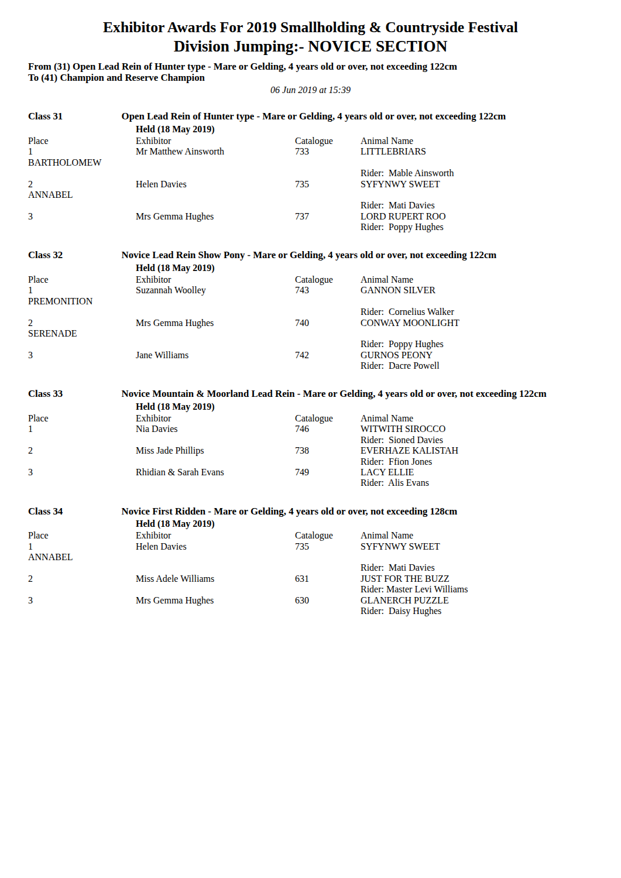Exhibitor Awards For 2019 Smallholding & Countryside Festival
Division Jumping:- NOVICE SECTION
From (31) Open Lead Rein of Hunter type - Mare or Gelding, 4 years old or over, not exceeding 122cm
To (41) Champion and Reserve Champion
06 Jun 2019 at 15:39
Class 31 Open Lead Rein of Hunter type - Mare or Gelding, 4 years old or over, not exceeding 122cm
Held (18 May 2019)
| Place | Exhibitor | Catalogue | Animal Name |
| 1 BARTHOLOMEW | Mr Matthew Ainsworth | 733 | LITTLEBRIARS Rider: Mable Ainsworth |
| 2 ANNABEL | Helen Davies | 735 | SYFYNWY SWEET Rider: Mati Davies |
| 3 | Mrs Gemma Hughes | 737 | LORD RUPERT ROO Rider: Poppy Hughes |
Class 32 Novice Lead Rein Show Pony - Mare or Gelding, 4 years old or over, not exceeding 122cm
Held (18 May 2019)
| Place | Exhibitor | Catalogue | Animal Name |
| 1 PREMONITION | Suzannah Woolley | 743 | GANNON SILVER Rider: Cornelius Walker |
| 2 SERENADE | Mrs Gemma Hughes | 740 | CONWAY MOONLIGHT Rider: Poppy Hughes |
| 3 | Jane Williams | 742 | GURNOS PEONY Rider: Dacre Powell |
Class 33 Novice Mountain & Moorland Lead Rein - Mare or Gelding, 4 years old or over, not exceeding 122cm
Held (18 May 2019)
| Place | Exhibitor | Catalogue | Animal Name |
| 1 | Nia Davies | 746 | WITWITH SIROCCO Rider: Sioned Davies |
| 2 | Miss Jade Phillips | 738 | EVERHAZE KALISTAH Rider: Ffion Jones |
| 3 | Rhidian & Sarah Evans | 749 | LACY ELLIE Rider: Alis Evans |
Class 34 Novice First Ridden - Mare or Gelding, 4 years old or over, not exceeding 128cm
Held (18 May 2019)
| Place | Exhibitor | Catalogue | Animal Name |
| 1 ANNABEL | Helen Davies | 735 | SYFYNWY SWEET Rider: Mati Davies |
| 2 | Miss Adele Williams | 631 | JUST FOR THE BUZZ Rider: Master Levi Williams |
| 3 | Mrs Gemma Hughes | 630 | GLANERCH PUZZLE Rider: Daisy Hughes |